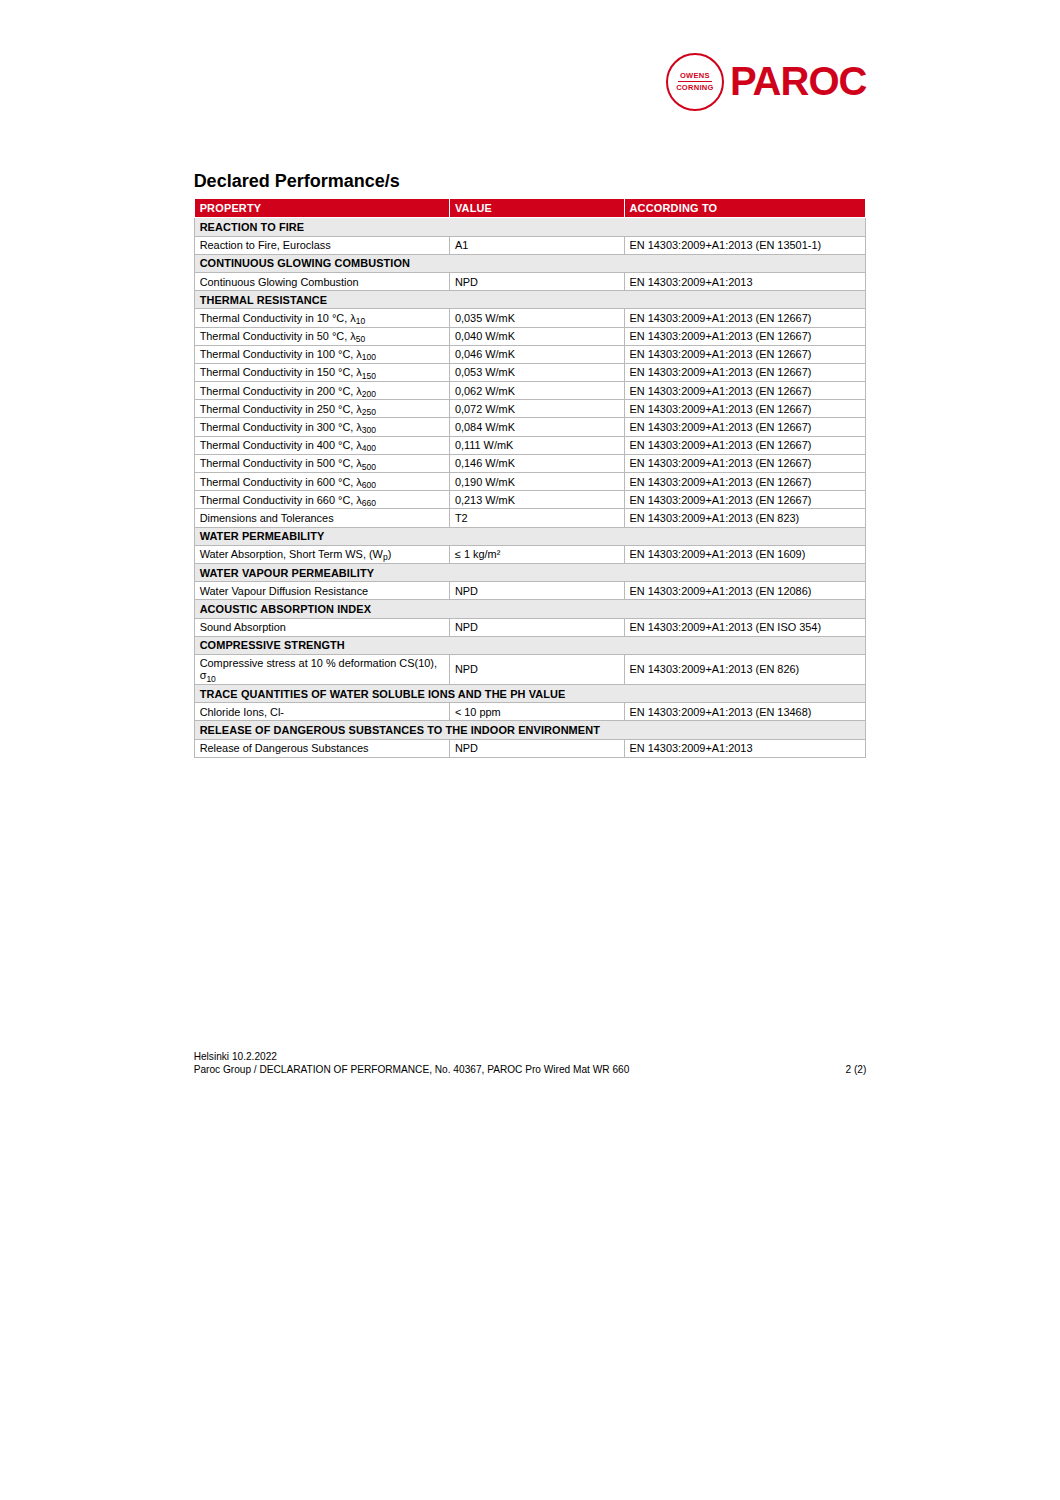Owens
Corning
PAROC
Declared Performance/s
| PROPERTY | VALUE | ACCORDING TO |
| --- | --- | --- |
| REACTION TO FIRE |
| Reaction to Fire, Euroclass | A1 | EN 14303:2009+A1:2013 (EN 13501-1) |
| CONTINUOUS GLOWING COMBUSTION |
| Continuous Glowing Combustion | NPD | EN 14303:2009+A1:2013 |
| THERMAL RESISTANCE |
| Thermal Conductivity in 10 °C, λ 10 | 0,035 W/mK | EN 14303:2009+A1:2013 (EN 12667) |
| Thermal Conductivity in 50 °C, λ 50 | 0,040 W/mK | EN 14303:2009+A1:2013 (EN 12667) |
| Thermal Conductivity in 100 °C, λ 100 | 0,046 W/mK | EN 14303:2009+A1:2013 (EN 12667) |
| Thermal Conductivity in 150 °C, λ 150 | 0,053 W/mK | EN 14303:2009+A1:2013 (EN 12667) |
| Thermal Conductivity in 200 °C, λ 200 | 0,062 W/mK | EN 14303:2009+A1:2013 (EN 12667) |
| Thermal Conductivity in 250 °C, λ 250 | 0,072 W/mK | EN 14303:2009+A1:2013 (EN 12667) |
| Thermal Conductivity in 300 °C, λ 300 | 0,084 W/mK | EN 14303:2009+A1:2013 (EN 12667) |
| Thermal Conductivity in 400 °C, λ 400 | 0,111 W/mK | EN 14303:2009+A1:2013 (EN 12667) |
| Thermal Conductivity in 500 °C, λ 500 | 0,146 W/mK | EN 14303:2009+A1:2013 (EN 12667) |
| Thermal Conductivity in 600 °C, λ 600 | 0,190 W/mK | EN 14303:2009+A1:2013 (EN 12667) |
| Thermal Conductivity in 660 °C, λ 660 | 0,213 W/mK | EN 14303:2009+A1:2013 (EN 12667) |
| Dimensions and Tolerances | T2 | EN 14303:2009+A1:2013 (EN 823) |
| WATER PERMEABILITY |
| Water Absorption, Short Term WS, (W p ) | ≤ 1 kg/m² | EN 14303:2009+A1:2013 (EN 1609) |
| WATER VAPOUR PERMEABILITY |
| Water Vapour Diffusion Resistance | NPD | EN 14303:2009+A1:2013 (EN 12086) |
| ACOUSTIC ABSORPTION INDEX |
| Sound Absorption | NPD | EN 14303:2009+A1:2013 (EN ISO 354) |
| COMPRESSIVE STRENGTH |
| Compressive stress at 10 % deformation CS(10), σ 10 | NPD | EN 14303:2009+A1:2013 (EN 826) |
| TRACE QUANTITIES OF WATER SOLUBLE IONS AND THE PH VALUE |
| Chloride Ions, Cl- | < 10 ppm | EN 14303:2009+A1:2013 (EN 13468) |
| RELEASE OF DANGEROUS SUBSTANCES TO THE INDOOR ENVIRONMENT |
| Release of Dangerous Substances | NPD | EN 14303:2009+A1:2013 |
Helsinki 10.2.2022
Paroc Group / DECLARATION OF PERFORMANCE, No. 40367, PAROC Pro Wired Mat WR 660
2 (2)